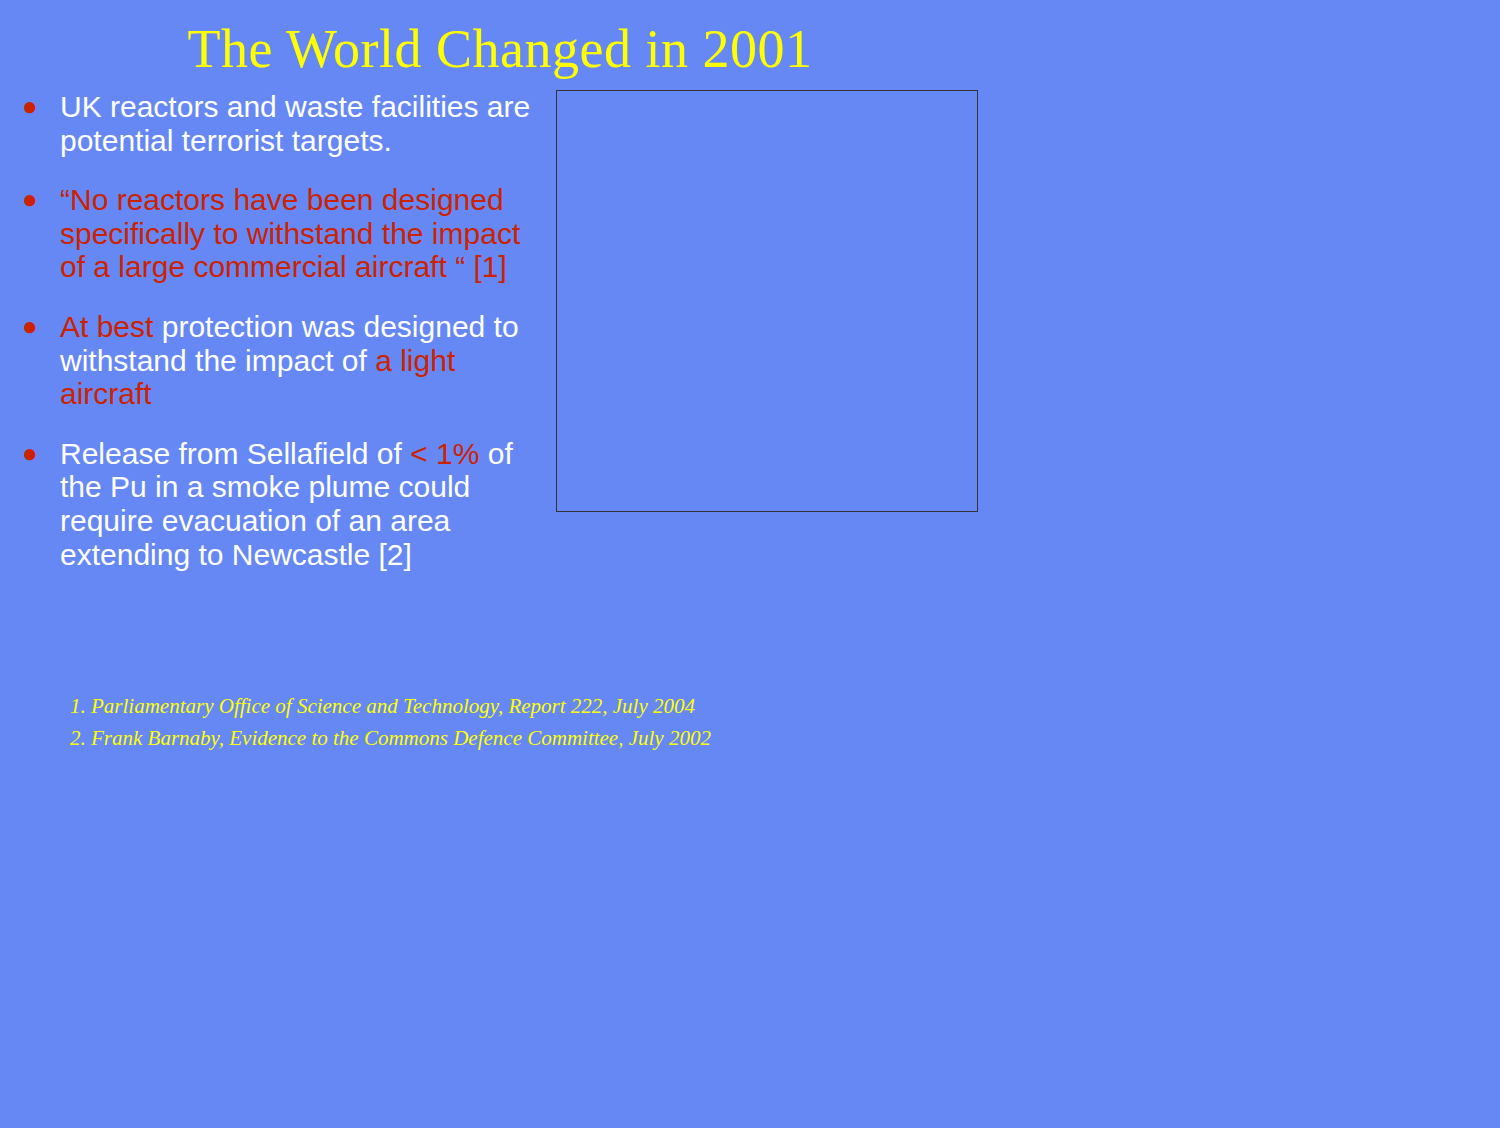The World Changed in 2001
UK reactors and waste facilities are potential terrorist targets.
“No reactors have been designed specifically to withstand the impact of a large commercial aircraft “ [1]
At best protection was designed to withstand the impact of a light aircraft
Release from Sellafield of < 1% of the Pu in a smoke plume could require evacuation of an area extending to Newcastle [2]
1. Parliamentary Office of Science and Technology, Report 222, July 2004
2. Frank Barnaby, Evidence to the Commons Defence Committee, July 2002